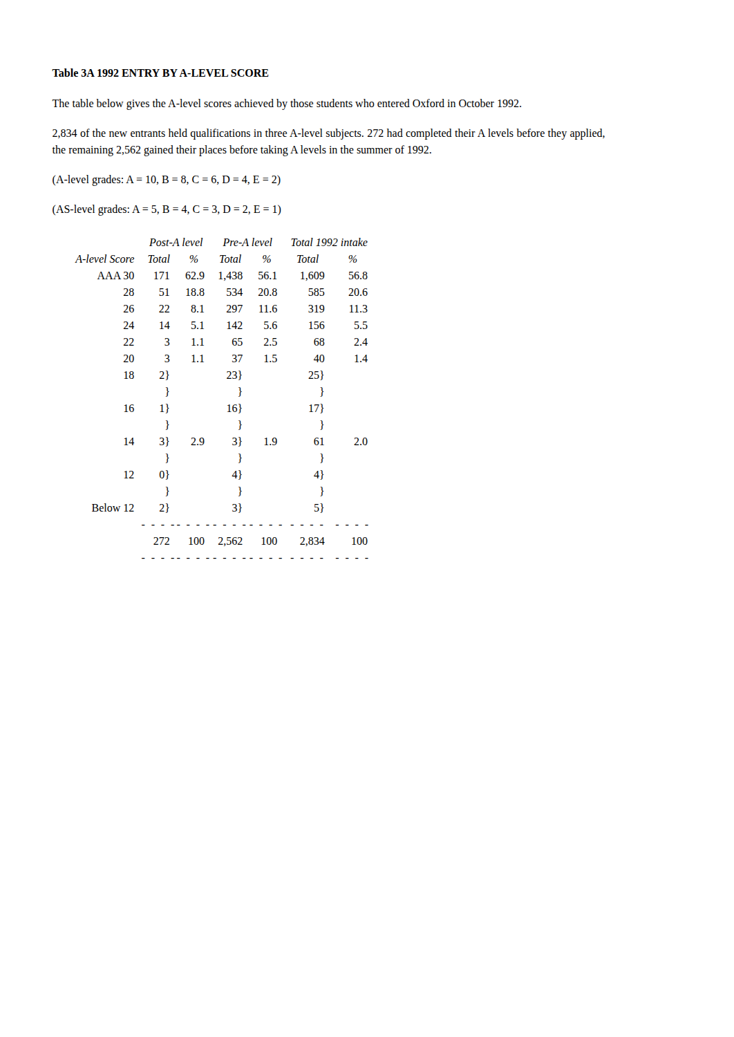Table 3A 1992 ENTRY BY A-LEVEL SCORE
The table below gives the A-level scores achieved by those students who entered Oxford in October 1992.
2,834 of the new entrants held qualifications in three A-level subjects. 272 had completed their A levels before they applied, the remaining 2,562 gained their places before taking A levels in the summer of 1992.
(A-level grades: A = 10, B = 8, C = 6, D = 4, E = 2)
(AS-level grades: A = 5, B = 4, C = 3, D = 2, E = 1)
| | Post-A level | Pre-A level | Total 1992 intake |
| --- | --- | --- | --- |
| A-level Score | Total | % | Total | % | Total | % |
| AAA 30 | 171 | 62.9 | 1,438 | 56.1 | 1,609 | 56.8 |
| 28 | 51 | 18.8 | 534 | 20.8 | 585 | 20.6 |
| 26 | 22 | 8.1 | 297 | 11.6 | 319 | 11.3 |
| 24 | 14 | 5.1 | 142 | 5.6 | 156 | 5.5 |
| 22 | 3 | 1.1 | 65 | 2.5 | 68 | 2.4 |
| 20 | 3 | 1.1 | 37 | 1.5 | 40 | 1.4 |
| 18 | 2} | | 23} | | 25} | |
| | } | | } | | } | |
| 16 | 1} | | 16} | | 17} | |
| | } | | } | | } | |
| 14 | 3} | 2.9 | 3} | 1.9 | 61 | 2.0 |
| | } | | } | | } | |
| 12 | 0} | | 4} | | 4} | |
| | } | | } | | } | |
| Below 12 | 2} | | 3} | | 5} | |
| | - - - - | - - - - | - - - - | - - - - | - - - - | - - - - |
| | 272 | 100 | 2,562 | 100 | 2,834 | 100 |
| | - - - - | - - - - | - - - - | - - - - | - - - - | - - - - |